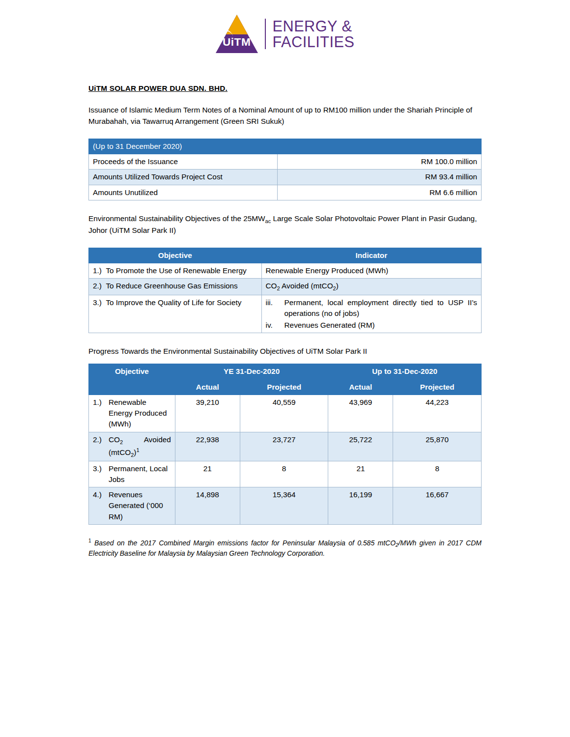UiTM
ENERGY &
FACILITIES
UiTM SOLAR POWER DUA SDN. BHD.
Issuance of Islamic Medium Term Notes of a Nominal Amount of up to RM100 million under the Shariah Principle of Murabahah, via Tawarruq Arrangement (Green SRI Sukuk)
| (Up to 31 December 2020) |
| Proceeds of the Issuance | RM 100.0 million |
| Amounts Utilized Towards Project Cost | RM 93.4 million |
| Amounts Unutilized | RM 6.6 million |
Environmental Sustainability Objectives of the 25MWac Large Scale Solar Photovoltaic Power Plant in Pasir Gudang, Johor (UiTM Solar Park II)
| Objective | Indicator |
| --- | --- |
| 1.) To Promote the Use of Renewable Energy | Renewable Energy Produced (MWh) |
| 2.) To Reduce Greenhouse Gas Emissions | CO 2 Avoided (mtCO 2 ) |
| 3.) To Improve the Quality of Life for Society | iii. Permanent, local employment directly tied to USP II’s operations (no of jobs) iv. Revenues Generated (RM) |
Progress Towards the Environmental Sustainability Objectives of UiTM Solar Park II
| Objective | YE 31-Dec-2020 | Up to 31-Dec-2020 |
| --- | --- | --- |
| Actual | Projected | Actual | Projected |
| 1.) Renewable Energy Produced (MWh) | 39,210 | 40,559 | 43,969 | 44,223 |
| 2.) CO 2 Avoided (mtCO 2 ) 1 | 22,938 | 23,727 | 25,722 | 25,870 |
| 3.) Permanent, Local Jobs | 21 | 8 | 21 | 8 |
| 4.) Revenues Generated (‘000 RM) | 14,898 | 15,364 | 16,199 | 16,667 |
1 Based on the 2017 Combined Margin emissions factor for Peninsular Malaysia of 0.585 mtCO2/MWh given in 2017 CDM Electricity Baseline for Malaysia by Malaysian Green Technology Corporation.